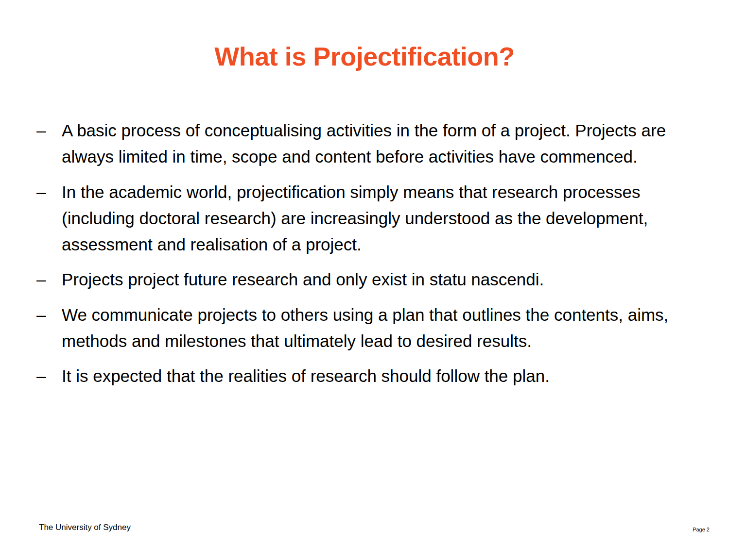What is Projectification?
A basic process of conceptualising activities in the form of a project. Projects are always limited in time, scope and content before activities have commenced.
In the academic world, projectification simply means that research processes (including doctoral research) are increasingly understood as the development, assessment and realisation of a project.
Projects project future research and only exist in statu nascendi.
We communicate projects to others using a plan that outlines the contents, aims, methods and milestones that ultimately lead to desired results.
It is expected that the realities of research should follow the plan.
The University of Sydney Page 2